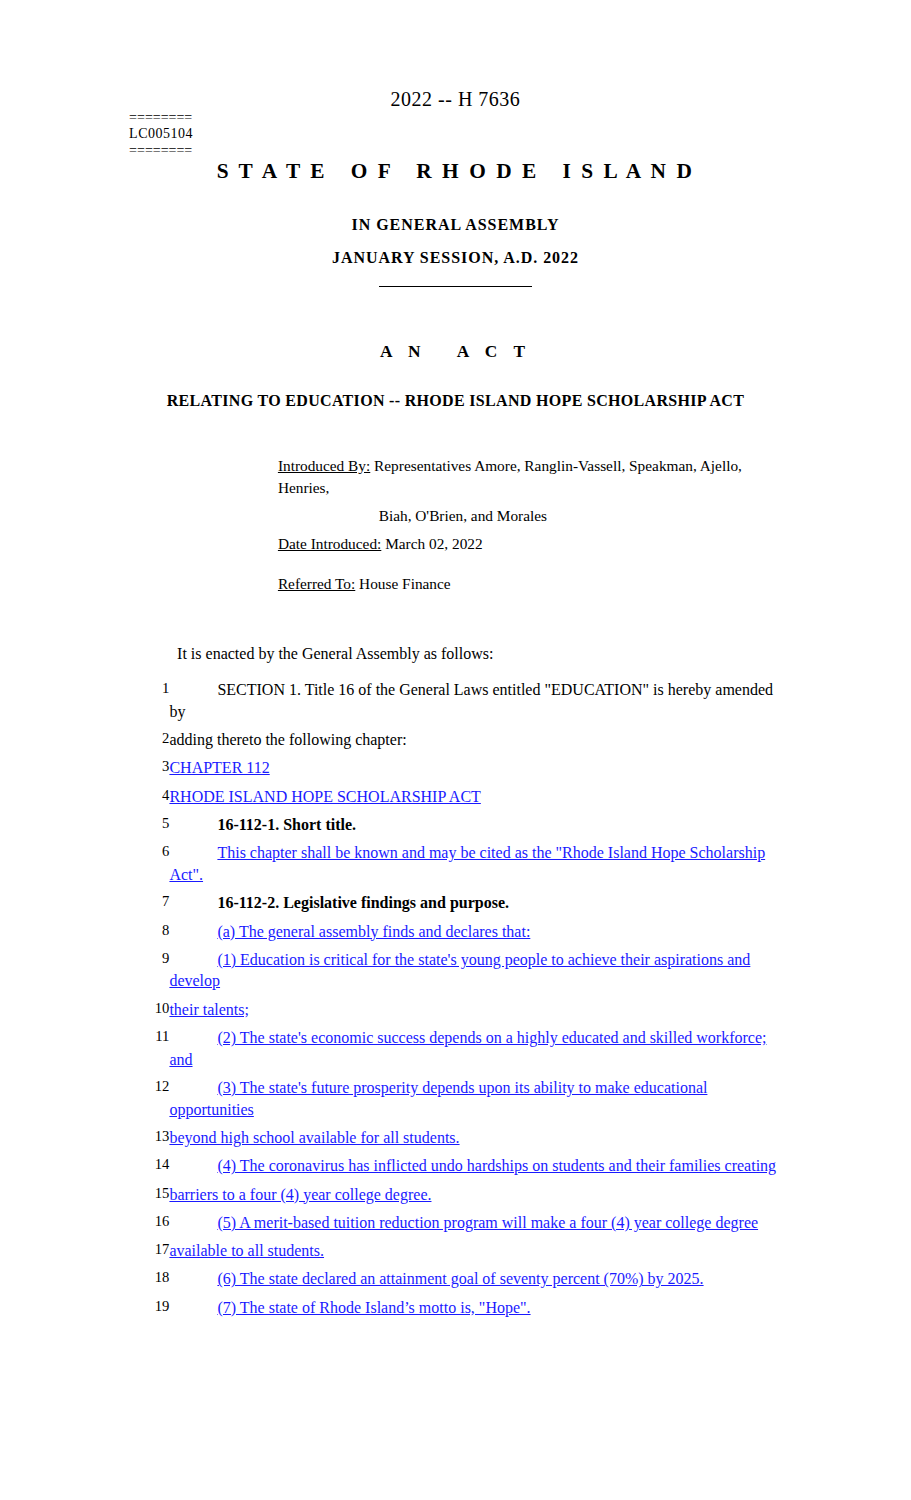2022 -- H 7636
========
LC005104
========
S T A T E O F R H O D E I S L A N D
IN GENERAL ASSEMBLY
JANUARY SESSION, A.D. 2022
A N A C T
RELATING TO EDUCATION -- RHODE ISLAND HOPE SCHOLARSHIP ACT
Introduced By: Representatives Amore, Ranglin-Vassell, Speakman, Ajello, Henries,
Biah, O'Brien, and Morales
Date Introduced: March 02, 2022
Referred To: House Finance
It is enacted by the General Assembly as follows:
| 1 | SECTION 1. Title 16 of the General Laws entitled "EDUCATION" is hereby amended by |
| 2 | adding thereto the following chapter: |
| 3 | CHAPTER 112 |
| 4 | RHODE ISLAND HOPE SCHOLARSHIP ACT |
| 5 | 16-112-1. Short title. |
| 6 | This chapter shall be known and may be cited as the "Rhode Island Hope Scholarship Act". |
| 7 | 16-112-2. Legislative findings and purpose. |
| 8 | (a) The general assembly finds and declares that: |
| 9 | (1) Education is critical for the state's young people to achieve their aspirations and develop |
| 10 | their talents; |
| 11 | (2) The state's economic success depends on a highly educated and skilled workforce; and |
| 12 | (3) The state's future prosperity depends upon its ability to make educational opportunities |
| 13 | beyond high school available for all students. |
| 14 | (4) The coronavirus has inflicted undo hardships on students and their families creating |
| 15 | barriers to a four (4) year college degree. |
| 16 | (5) A merit-based tuition reduction program will make a four (4) year college degree |
| 17 | available to all students. |
| 18 | (6) The state declared an attainment goal of seventy percent (70%) by 2025. |
| 19 | (7) The state of Rhode Island’s motto is, "Hope". |